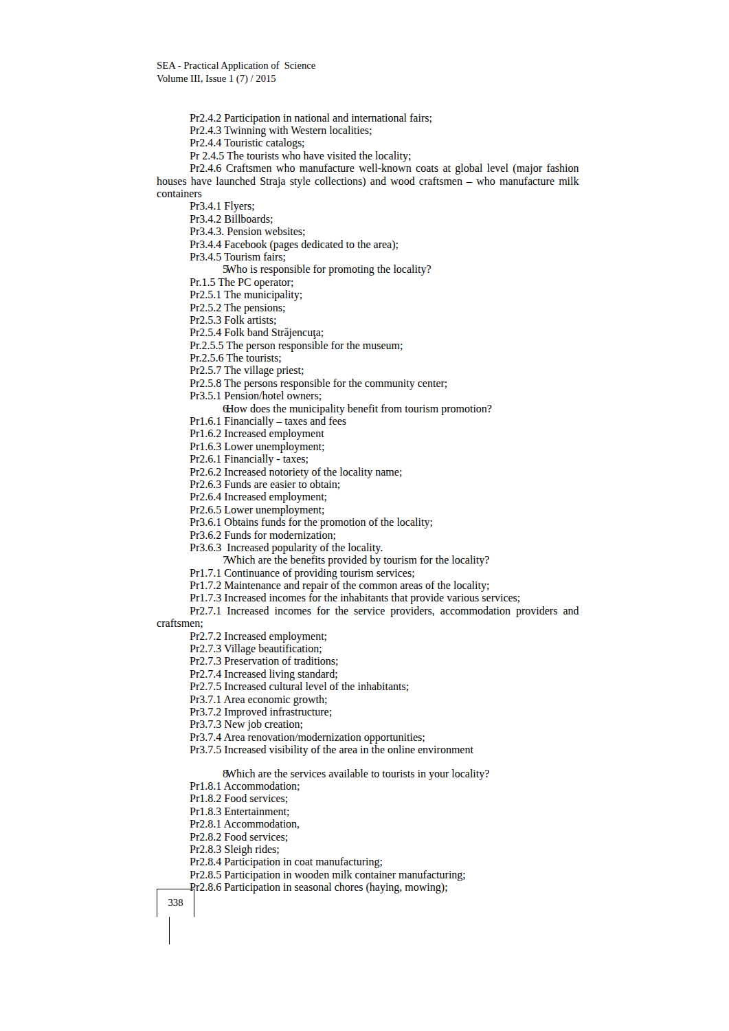SEA - Practical Application of Science
Volume III, Issue 1 (7) / 2015
Pr2.4.2 Participation in national and international fairs;
Pr2.4.3 Twinning with Western localities;
Pr2.4.4 Touristic catalogs;
Pr 2.4.5 The tourists who have visited the locality;
Pr2.4.6 Craftsmen who manufacture well-known coats at global level (major fashion houses have launched Straja style collections) and wood craftsmen – who manufacture milk containers
Pr3.4.1 Flyers;
Pr3.4.2 Billboards;
Pr3.4.3. Pension websites;
Pr3.4.4 Facebook (pages dedicated to the area);
Pr3.4.5 Tourism fairs;
5. Who is responsible for promoting the locality?
Pr.1.5 The PC operator;
Pr2.5.1 The municipality;
Pr2.5.2 The pensions;
Pr2.5.3 Folk artists;
Pr2.5.4 Folk band Străjencuţa;
Pr.2.5.5 The person responsible for the museum;
Pr.2.5.6 The tourists;
Pr2.5.7 The village priest;
Pr2.5.8 The persons responsible for the community center;
Pr3.5.1 Pension/hotel owners;
6. How does the municipality benefit from tourism promotion?
Pr1.6.1 Financially – taxes and fees
Pr1.6.2 Increased employment
Pr1.6.3 Lower unemployment;
Pr2.6.1 Financially - taxes;
Pr2.6.2 Increased notoriety of the locality name;
Pr2.6.3 Funds are easier to obtain;
Pr2.6.4 Increased employment;
Pr2.6.5 Lower unemployment;
Pr3.6.1 Obtains funds for the promotion of the locality;
Pr3.6.2 Funds for modernization;
Pr3.6.3 Increased popularity of the locality.
7. Which are the benefits provided by tourism for the locality?
Pr1.7.1 Continuance of providing tourism services;
Pr1.7.2 Maintenance and repair of the common areas of the locality;
Pr1.7.3 Increased incomes for the inhabitants that provide various services;
Pr2.7.1 Increased incomes for the service providers, accommodation providers and craftsmen;
Pr2.7.2 Increased employment;
Pr2.7.3 Village beautification;
Pr2.7.3 Preservation of traditions;
Pr2.7.4 Increased living standard;
Pr2.7.5 Increased cultural level of the inhabitants;
Pr3.7.1 Area economic growth;
Pr3.7.2 Improved infrastructure;
Pr3.7.3 New job creation;
Pr3.7.4 Area renovation/modernization opportunities;
Pr3.7.5 Increased visibility of the area in the online environment
8. Which are the services available to tourists in your locality?
Pr1.8.1 Accommodation;
Pr1.8.2 Food services;
Pr1.8.3 Entertainment;
Pr2.8.1 Accommodation,
Pr2.8.2 Food services;
Pr2.8.3 Sleigh rides;
Pr2.8.4 Participation in coat manufacturing;
Pr2.8.5 Participation in wooden milk container manufacturing;
Pr2.8.6 Participation in seasonal chores (haying, mowing);
338